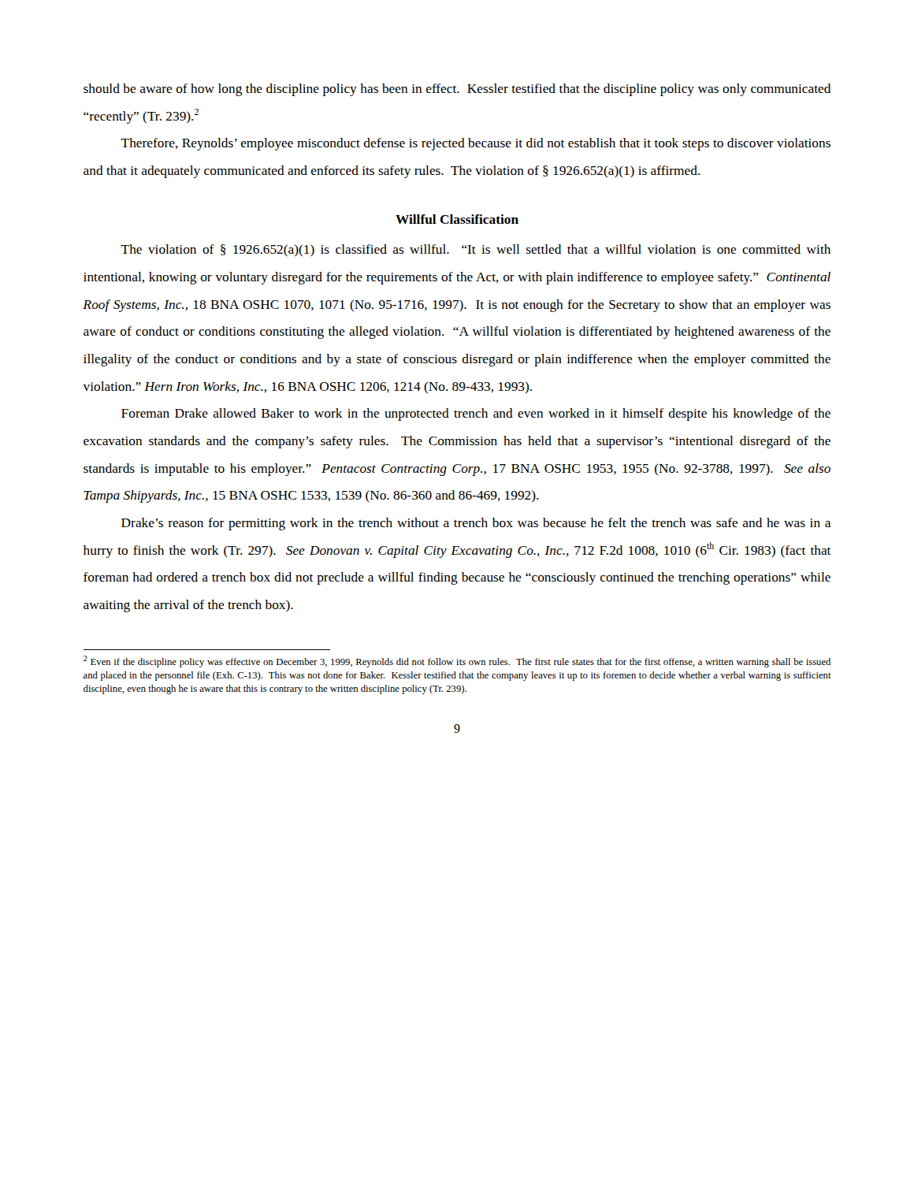should be aware of how long the discipline policy has been in effect. Kessler testified that the discipline policy was only communicated “recently” (Tr. 239).2
Therefore, Reynolds’ employee misconduct defense is rejected because it did not establish that it took steps to discover violations and that it adequately communicated and enforced its safety rules. The violation of § 1926.652(a)(1) is affirmed.
Willful Classification
The violation of § 1926.652(a)(1) is classified as willful. “It is well settled that a willful violation is one committed with intentional, knowing or voluntary disregard for the requirements of the Act, or with plain indifference to employee safety.” Continental Roof Systems, Inc., 18 BNA OSHC 1070, 1071 (No. 95-1716, 1997). It is not enough for the Secretary to show that an employer was aware of conduct or conditions constituting the alleged violation. “A willful violation is differentiated by heightened awareness of the illegality of the conduct or conditions and by a state of conscious disregard or plain indifference when the employer committed the violation.” Hern Iron Works, Inc., 16 BNA OSHC 1206, 1214 (No. 89-433, 1993).
Foreman Drake allowed Baker to work in the unprotected trench and even worked in it himself despite his knowledge of the excavation standards and the company’s safety rules. The Commission has held that a supervisor’s “intentional disregard of the standards is imputable to his employer.” Pentacost Contracting Corp., 17 BNA OSHC 1953, 1955 (No. 92-3788, 1997). See also Tampa Shipyards, Inc., 15 BNA OSHC 1533, 1539 (No. 86-360 and 86-469, 1992).
Drake’s reason for permitting work in the trench without a trench box was because he felt the trench was safe and he was in a hurry to finish the work (Tr. 297). See Donovan v. Capital City Excavating Co., Inc., 712 F.2d 1008, 1010 (6th Cir. 1983) (fact that foreman had ordered a trench box did not preclude a willful finding because he “consciously continued the trenching operations” while awaiting the arrival of the trench box).
2 Even if the discipline policy was effective on December 3, 1999, Reynolds did not follow its own rules. The first rule states that for the first offense, a written warning shall be issued and placed in the personnel file (Exh. C-13). This was not done for Baker. Kessler testified that the company leaves it up to its foremen to decide whether a verbal warning is sufficient discipline, even though he is aware that this is contrary to the written discipline policy (Tr. 239).
9